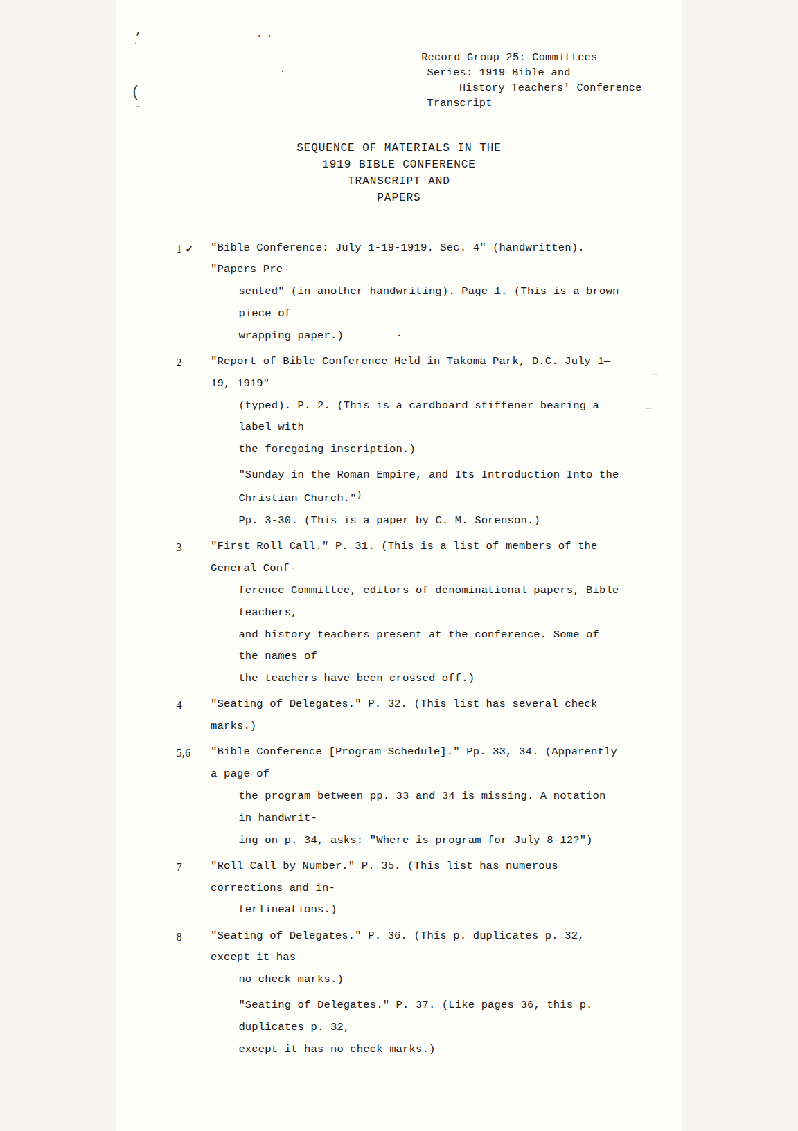, . ( . .. .
Record Group 25: Committees
Series: 1919 Bible and
History Teachers' Conference
Transcript
SEQUENCE OF MATERIALS IN THE
1919 BIBLE CONFERENCE
TRANSCRIPT AND
PAPERS
1 ✓ "Bible Conference: July 1-19-1919. Sec. 4" (handwritten). "Papers Pre- sented" (in another handwriting). Page 1. (This is a brown piece of wrapping paper.) ·
2 "Report of Bible Conference Held in Takoma Park, D.C. July 1—19, 1919" (typed). P. 2. (This is a cardboard stiffener bearing a label with the foregoing inscription.)
"Sunday in the Roman Empire, and Its Introduction Into the Christian Church.") Pp. 3-30. (This is a paper by C. M. Sorenson.)
3 "First Roll Call." P. 31. (This is a list of members of the General Conf- ference Committee, editors of denominational papers, Bible teachers, and history teachers present at the conference. Some of the names of the teachers have been crossed off.)
4 "Seating of Delegates." P. 32. (This list has several check marks.)
5,6 "Bible Conference [Program Schedule]." Pp. 33, 34. (Apparently a page of the program between pp. 33 and 34 is missing. A notation in handwrit- ing on p. 34, asks: "Where is program for July 8-12?")
7 "Roll Call by Number." P. 35. (This list has numerous corrections and in- terlineations.)
8 "Seating of Delegates." P. 36. (This p. duplicates p. 32, except it has no check marks.)
"Seating of Delegates." P. 37. (Like pages 36, this p. duplicates p. 32, except it has no check marks.)
− —